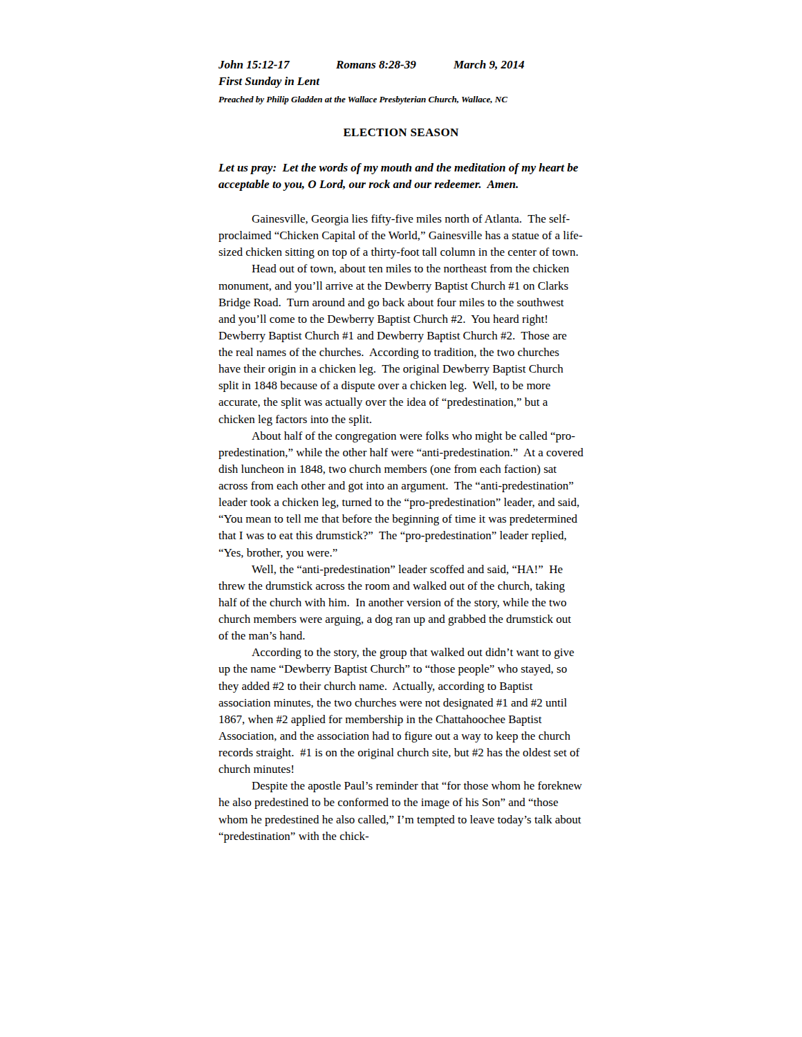John 15:12-17 Romans 8:28-39 March 9, 2014 First Sunday in Lent
Preached by Philip Gladden at the Wallace Presbyterian Church, Wallace, NC
ELECTION SEASON
Let us pray: Let the words of my mouth and the meditation of my heart be acceptable to you, O Lord, our rock and our redeemer. Amen.
Gainesville, Georgia lies fifty-five miles north of Atlanta. The self-proclaimed “Chicken Capital of the World,” Gainesville has a statue of a life-sized chicken sitting on top of a thirty-foot tall column in the center of town.
Head out of town, about ten miles to the northeast from the chicken monument, and you’ll arrive at the Dewberry Baptist Church #1 on Clarks Bridge Road. Turn around and go back about four miles to the southwest and you’ll come to the Dewberry Baptist Church #2. You heard right! Dewberry Baptist Church #1 and Dewberry Baptist Church #2. Those are the real names of the churches. According to tradition, the two churches have their origin in a chicken leg. The original Dewberry Baptist Church split in 1848 because of a dispute over a chicken leg. Well, to be more accurate, the split was actually over the idea of “predestination,” but a chicken leg factors into the split.
About half of the congregation were folks who might be called “pro-predestination,” while the other half were “anti-predestination.” At a covered dish luncheon in 1848, two church members (one from each faction) sat across from each other and got into an argument. The “anti-predestination” leader took a chicken leg, turned to the “pro-predestination” leader, and said, “You mean to tell me that before the beginning of time it was predetermined that I was to eat this drumstick?” The “pro-predestination” leader replied, “Yes, brother, you were.”
Well, the “anti-predestination” leader scoffed and said, “HA!” He threw the drumstick across the room and walked out of the church, taking half of the church with him. In another version of the story, while the two church members were arguing, a dog ran up and grabbed the drumstick out of the man’s hand.
According to the story, the group that walked out didn’t want to give up the name “Dewberry Baptist Church” to “those people” who stayed, so they added #2 to their church name. Actually, according to Baptist association minutes, the two churches were not designated #1 and #2 until 1867, when #2 applied for membership in the Chattahoochee Baptist Association, and the association had to figure out a way to keep the church records straight. #1 is on the original church site, but #2 has the oldest set of church minutes!
Despite the apostle Paul’s reminder that “for those whom he foreknew he also predestined to be conformed to the image of his Son” and “those whom he predestined he also called,” I’m tempted to leave today’s talk about “predestination” with the chick-